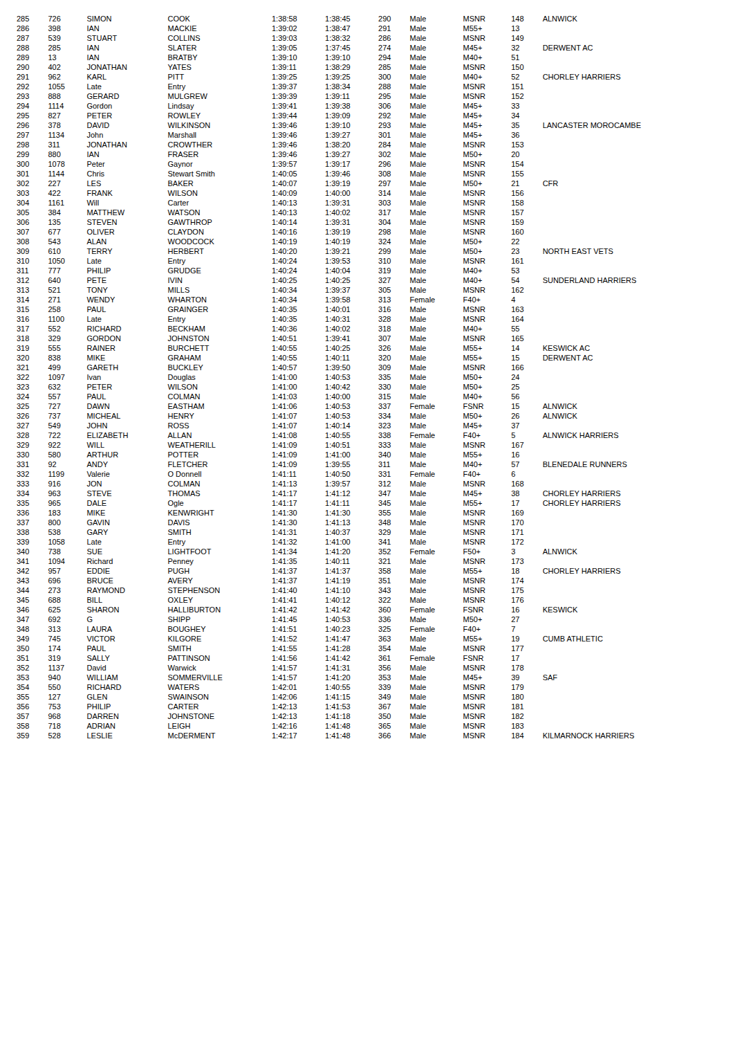| 285 | 726 | SIMON | COOK | 1:38:58 | 1:38:45 | 290 | Male | MSNR | 148 | ALNWICK |
| 286 | 398 | IAN | MACKIE | 1:39:02 | 1:38:47 | 291 | Male | M55+ | 13 | |
| 287 | 539 | STUART | COLLINS | 1:39:03 | 1:38:32 | 286 | Male | MSNR | 149 | |
| 288 | 285 | IAN | SLATER | 1:39:05 | 1:37:45 | 274 | Male | M45+ | 32 | DERWENT AC |
| 289 | 13 | IAN | BRATBY | 1:39:10 | 1:39:10 | 294 | Male | M40+ | 51 | |
| 290 | 402 | JONATHAN | YATES | 1:39:11 | 1:38:29 | 285 | Male | MSNR | 150 | |
| 291 | 962 | KARL | PITT | 1:39:25 | 1:39:25 | 300 | Male | M40+ | 52 | CHORLEY HARRIERS |
| 292 | 1055 | Late | Entry | 1:39:37 | 1:38:34 | 288 | Male | MSNR | 151 | |
| 293 | 888 | GERARD | MULGREW | 1:39:39 | 1:39:11 | 295 | Male | MSNR | 152 | |
| 294 | 1114 | Gordon | Lindsay | 1:39:41 | 1:39:38 | 306 | Male | M45+ | 33 | |
| 295 | 827 | PETER | ROWLEY | 1:39:44 | 1:39:09 | 292 | Male | M45+ | 34 | |
| 296 | 378 | DAVID | WILKINSON | 1:39:46 | 1:39:10 | 293 | Male | M45+ | 35 | LANCASTER MOROCAMBE |
| 297 | 1134 | John | Marshall | 1:39:46 | 1:39:27 | 301 | Male | M45+ | 36 | |
| 298 | 311 | JONATHAN | CROWTHER | 1:39:46 | 1:38:20 | 284 | Male | MSNR | 153 | |
| 299 | 880 | IAN | FRASER | 1:39:46 | 1:39:27 | 302 | Male | M50+ | 20 | |
| 300 | 1078 | Peter | Gaynor | 1:39:57 | 1:39:17 | 296 | Male | MSNR | 154 | |
| 301 | 1144 | Chris | Stewart Smith | 1:40:05 | 1:39:46 | 308 | Male | MSNR | 155 | |
| 302 | 227 | LES | BAKER | 1:40:07 | 1:39:19 | 297 | Male | M50+ | 21 | CFR |
| 303 | 422 | FRANK | WILSON | 1:40:09 | 1:40:00 | 314 | Male | MSNR | 156 | |
| 304 | 1161 | Will | Carter | 1:40:13 | 1:39:31 | 303 | Male | MSNR | 158 | |
| 305 | 384 | MATTHEW | WATSON | 1:40:13 | 1:40:02 | 317 | Male | MSNR | 157 | |
| 306 | 135 | STEVEN | GAWTHROP | 1:40:14 | 1:39:31 | 304 | Male | MSNR | 159 | |
| 307 | 677 | OLIVER | CLAYDON | 1:40:16 | 1:39:19 | 298 | Male | MSNR | 160 | |
| 308 | 543 | ALAN | WOODCOCK | 1:40:19 | 1:40:19 | 324 | Male | M50+ | 22 | |
| 309 | 610 | TERRY | HERBERT | 1:40:20 | 1:39:21 | 299 | Male | M50+ | 23 | NORTH EAST VETS |
| 310 | 1050 | Late | Entry | 1:40:24 | 1:39:53 | 310 | Male | MSNR | 161 | |
| 311 | 777 | PHILIP | GRUDGE | 1:40:24 | 1:40:04 | 319 | Male | M40+ | 53 | |
| 312 | 640 | PETE | IVIN | 1:40:25 | 1:40:25 | 327 | Male | M40+ | 54 | SUNDERLAND HARRIERS |
| 313 | 521 | TONY | MILLS | 1:40:34 | 1:39:37 | 305 | Male | MSNR | 162 | |
| 314 | 271 | WENDY | WHARTON | 1:40:34 | 1:39:58 | 313 | Female | F40+ | 4 | |
| 315 | 258 | PAUL | GRAINGER | 1:40:35 | 1:40:01 | 316 | Male | MSNR | 163 | |
| 316 | 1100 | Late | Entry | 1:40:35 | 1:40:31 | 328 | Male | MSNR | 164 | |
| 317 | 552 | RICHARD | BECKHAM | 1:40:36 | 1:40:02 | 318 | Male | M40+ | 55 | |
| 318 | 329 | GORDON | JOHNSTON | 1:40:51 | 1:39:41 | 307 | Male | MSNR | 165 | |
| 319 | 555 | RAINER | BURCHETT | 1:40:55 | 1:40:25 | 326 | Male | M55+ | 14 | KESWICK AC |
| 320 | 838 | MIKE | GRAHAM | 1:40:55 | 1:40:11 | 320 | Male | M55+ | 15 | DERWENT AC |
| 321 | 499 | GARETH | BUCKLEY | 1:40:57 | 1:39:50 | 309 | Male | MSNR | 166 | |
| 322 | 1097 | Ivan | Douglas | 1:41:00 | 1:40:53 | 335 | Male | M50+ | 24 | |
| 323 | 632 | PETER | WILSON | 1:41:00 | 1:40:42 | 330 | Male | M50+ | 25 | |
| 324 | 557 | PAUL | COLMAN | 1:41:03 | 1:40:00 | 315 | Male | M40+ | 56 | |
| 325 | 727 | DAWN | EASTHAM | 1:41:06 | 1:40:53 | 337 | Female | FSNR | 15 | ALNWICK |
| 326 | 737 | MICHEAL | HENRY | 1:41:07 | 1:40:53 | 334 | Male | M50+ | 26 | ALNWICK |
| 327 | 549 | JOHN | ROSS | 1:41:07 | 1:40:14 | 323 | Male | M45+ | 37 | |
| 328 | 722 | ELIZABETH | ALLAN | 1:41:08 | 1:40:55 | 338 | Female | F40+ | 5 | ALNWICK HARRIERS |
| 329 | 922 | WILL | WEATHERILL | 1:41:09 | 1:40:51 | 333 | Male | MSNR | 167 | |
| 330 | 580 | ARTHUR | POTTER | 1:41:09 | 1:41:00 | 340 | Male | M55+ | 16 | |
| 331 | 92 | ANDY | FLETCHER | 1:41:09 | 1:39:55 | 311 | Male | M40+ | 57 | BLENEDALE RUNNERS |
| 332 | 1199 | Valerie | O Donnell | 1:41:11 | 1:40:50 | 331 | Female | F40+ | 6 | |
| 333 | 916 | JON | COLMAN | 1:41:13 | 1:39:57 | 312 | Male | MSNR | 168 | |
| 334 | 963 | STEVE | THOMAS | 1:41:17 | 1:41:12 | 347 | Male | M45+ | 38 | CHORLEY HARRIERS |
| 335 | 965 | DALE | Ogle | 1:41:17 | 1:41:11 | 345 | Male | M55+ | 17 | CHORLEY HARRIERS |
| 336 | 183 | MIKE | KENWRIGHT | 1:41:30 | 1:41:30 | 355 | Male | MSNR | 169 | |
| 337 | 800 | GAVIN | DAVIS | 1:41:30 | 1:41:13 | 348 | Male | MSNR | 170 | |
| 338 | 538 | GARY | SMITH | 1:41:31 | 1:40:37 | 329 | Male | MSNR | 171 | |
| 339 | 1058 | Late | Entry | 1:41:32 | 1:41:00 | 341 | Male | MSNR | 172 | |
| 340 | 738 | SUE | LIGHTFOOT | 1:41:34 | 1:41:20 | 352 | Female | F50+ | 3 | ALNWICK |
| 341 | 1094 | Richard | Penney | 1:41:35 | 1:40:11 | 321 | Male | MSNR | 173 | |
| 342 | 957 | EDDIE | PUGH | 1:41:37 | 1:41:37 | 358 | Male | M55+ | 18 | CHORLEY HARRIERS |
| 343 | 696 | BRUCE | AVERY | 1:41:37 | 1:41:19 | 351 | Male | MSNR | 174 | |
| 344 | 273 | RAYMOND | STEPHENSON | 1:41:40 | 1:41:10 | 343 | Male | MSNR | 175 | |
| 345 | 688 | BILL | OXLEY | 1:41:41 | 1:40:12 | 322 | Male | MSNR | 176 | |
| 346 | 625 | SHARON | HALLIBURTON | 1:41:42 | 1:41:42 | 360 | Female | FSNR | 16 | KESWICK |
| 347 | 692 | G | SHIPP | 1:41:45 | 1:40:53 | 336 | Male | M50+ | 27 | |
| 348 | 313 | LAURA | BOUGHEY | 1:41:51 | 1:40:23 | 325 | Female | F40+ | 7 | |
| 349 | 745 | VICTOR | KILGORE | 1:41:52 | 1:41:47 | 363 | Male | M55+ | 19 | CUMB ATHLETIC |
| 350 | 174 | PAUL | SMITH | 1:41:55 | 1:41:28 | 354 | Male | MSNR | 177 | |
| 351 | 319 | SALLY | PATTINSON | 1:41:56 | 1:41:42 | 361 | Female | FSNR | 17 | |
| 352 | 1137 | David | Warwick | 1:41:57 | 1:41:31 | 356 | Male | MSNR | 178 | |
| 353 | 940 | WILLIAM | SOMMERVILLE | 1:41:57 | 1:41:20 | 353 | Male | M45+ | 39 | SAF |
| 354 | 550 | RICHARD | WATERS | 1:42:01 | 1:40:55 | 339 | Male | MSNR | 179 | |
| 355 | 127 | GLEN | SWAINSON | 1:42:06 | 1:41:15 | 349 | Male | MSNR | 180 | |
| 356 | 753 | PHILIP | CARTER | 1:42:13 | 1:41:53 | 367 | Male | MSNR | 181 | |
| 357 | 968 | DARREN | JOHNSTONE | 1:42:13 | 1:41:18 | 350 | Male | MSNR | 182 | |
| 358 | 718 | ADRIAN | LEIGH | 1:42:16 | 1:41:48 | 365 | Male | MSNR | 183 | |
| 359 | 528 | LESLIE | McDERMENT | 1:42:17 | 1:41:48 | 366 | Male | MSNR | 184 | KILMARNOCK HARRIERS |